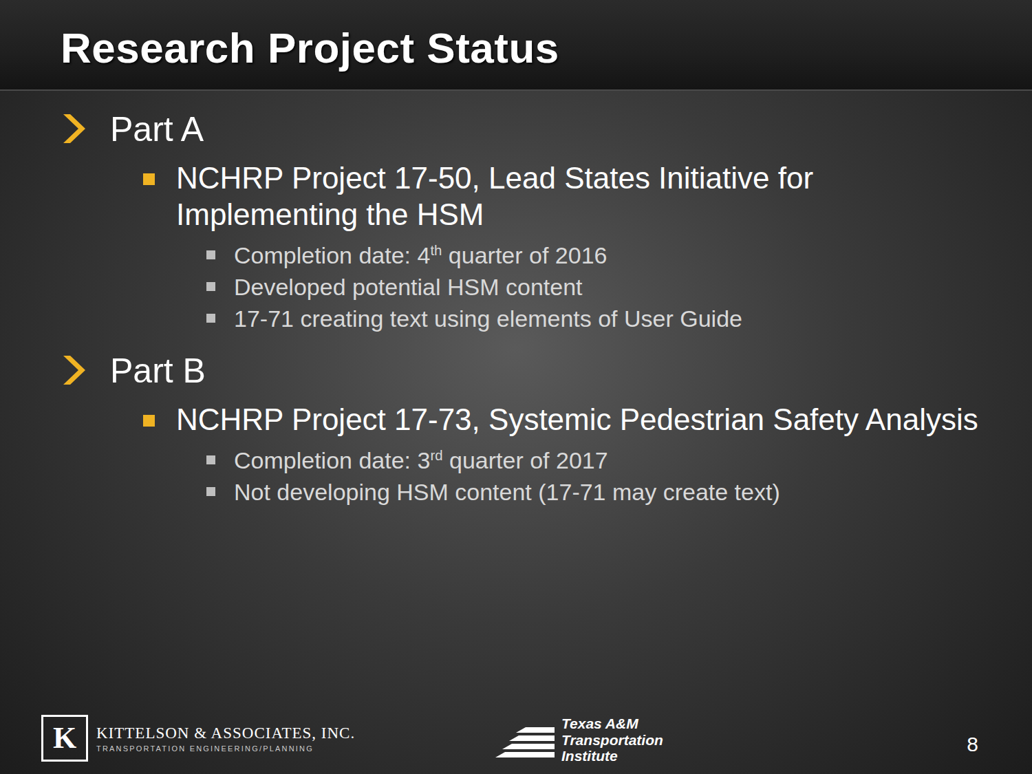Research Project Status
Part A
NCHRP Project 17-50, Lead States Initiative for Implementing the HSM
Completion date: 4th quarter of 2016
Developed potential HSM content
17-71 creating text using elements of User Guide
Part B
NCHRP Project 17-73, Systemic Pedestrian Safety Analysis
Completion date: 3rd quarter of 2017
Not developing HSM content (17-71 may create text)
K
KITTELSON & ASSOCIATES, INC.
TRANSPORTATION ENGINEERING/PLANNING
Texas A&M
Transportation
Institute
8